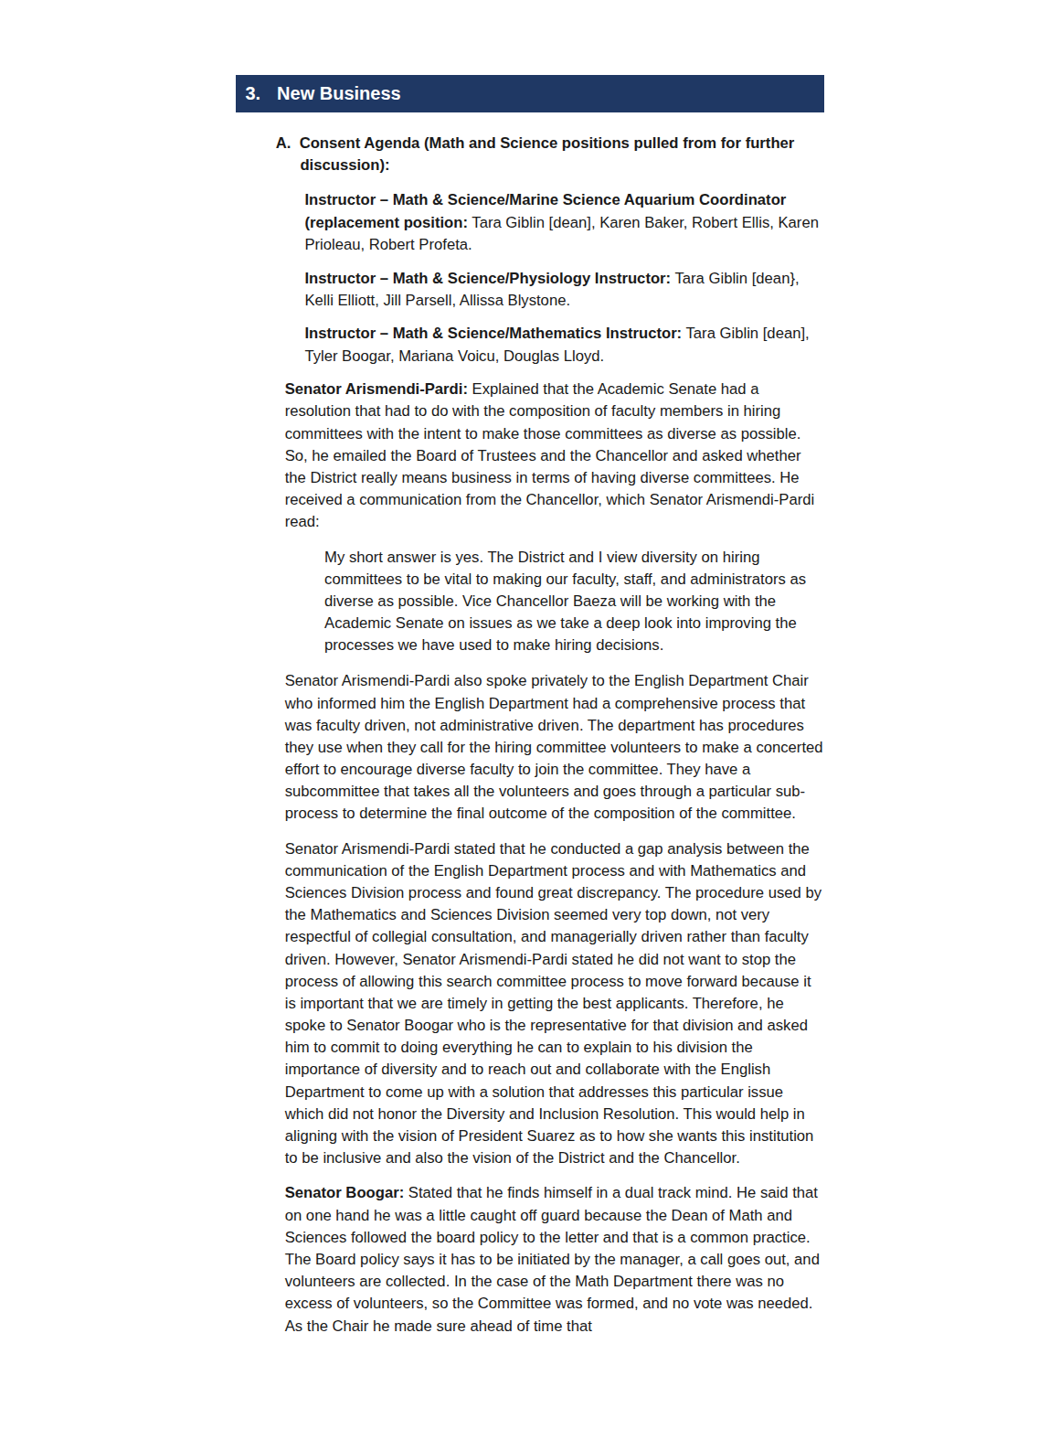3. New Business
A. Consent Agenda (Math and Science positions pulled from for further discussion):
Instructor – Math & Science/Marine Science Aquarium Coordinator (replacement position: Tara Giblin [dean], Karen Baker, Robert Ellis, Karen Prioleau, Robert Profeta.
Instructor – Math & Science/Physiology Instructor: Tara Giblin [dean}, Kelli Elliott, Jill Parsell, Allissa Blystone.
Instructor – Math & Science/Mathematics Instructor: Tara Giblin [dean], Tyler Boogar, Mariana Voicu, Douglas Lloyd.
Senator Arismendi-Pardi: Explained that the Academic Senate had a resolution that had to do with the composition of faculty members in hiring committees with the intent to make those committees as diverse as possible. So, he emailed the Board of Trustees and the Chancellor and asked whether the District really means business in terms of having diverse committees. He received a communication from the Chancellor, which Senator Arismendi-Pardi read:
My short answer is yes. The District and I view diversity on hiring committees to be vital to making our faculty, staff, and administrators as diverse as possible. Vice Chancellor Baeza will be working with the Academic Senate on issues as we take a deep look into improving the processes we have used to make hiring decisions.
Senator Arismendi-Pardi also spoke privately to the English Department Chair who informed him the English Department had a comprehensive process that was faculty driven, not administrative driven. The department has procedures they use when they call for the hiring committee volunteers to make a concerted effort to encourage diverse faculty to join the committee. They have a subcommittee that takes all the volunteers and goes through a particular sub-process to determine the final outcome of the composition of the committee.
Senator Arismendi-Pardi stated that he conducted a gap analysis between the communication of the English Department process and with Mathematics and Sciences Division process and found great discrepancy. The procedure used by the Mathematics and Sciences Division seemed very top down, not very respectful of collegial consultation, and managerially driven rather than faculty driven. However, Senator Arismendi-Pardi stated he did not want to stop the process of allowing this search committee process to move forward because it is important that we are timely in getting the best applicants. Therefore, he spoke to Senator Boogar who is the representative for that division and asked him to commit to doing everything he can to explain to his division the importance of diversity and to reach out and collaborate with the English Department to come up with a solution that addresses this particular issue which did not honor the Diversity and Inclusion Resolution. This would help in aligning with the vision of President Suarez as to how she wants this institution to be inclusive and also the vision of the District and the Chancellor.
Senator Boogar: Stated that he finds himself in a dual track mind. He said that on one hand he was a little caught off guard because the Dean of Math and Sciences followed the board policy to the letter and that is a common practice. The Board policy says it has to be initiated by the manager, a call goes out, and volunteers are collected. In the case of the Math Department there was no excess of volunteers, so the Committee was formed, and no vote was needed. As the Chair he made sure ahead of time that